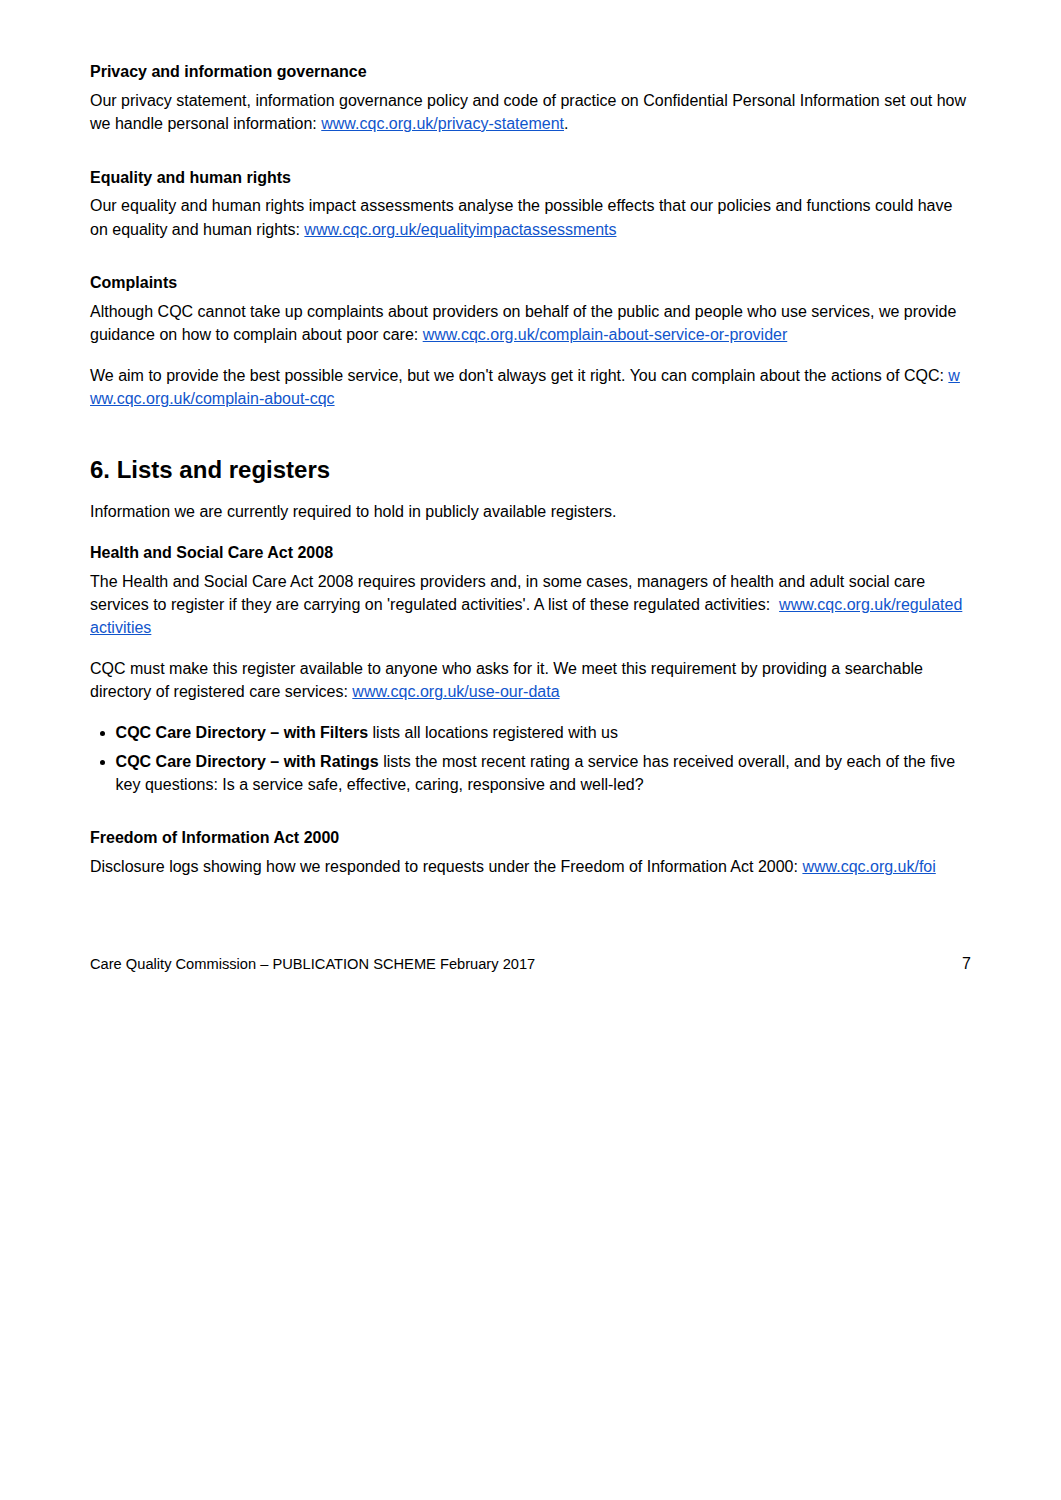Privacy and information governance
Our privacy statement, information governance policy and code of practice on Confidential Personal Information set out how we handle personal information: www.cqc.org.uk/privacy-statement.
Equality and human rights
Our equality and human rights impact assessments analyse the possible effects that our policies and functions could have on equality and human rights: www.cqc.org.uk/equalityimpactassessments
Complaints
Although CQC cannot take up complaints about providers on behalf of the public and people who use services, we provide guidance on how to complain about poor care: www.cqc.org.uk/complain-about-service-or-provider
We aim to provide the best possible service, but we don't always get it right. You can complain about the actions of CQC: www.cqc.org.uk/complain-about-cqc
6. Lists and registers
Information we are currently required to hold in publicly available registers.
Health and Social Care Act 2008
The Health and Social Care Act 2008 requires providers and, in some cases, managers of health and adult social care services to register if they are carrying on 'regulated activities'. A list of these regulated activities: www.cqc.org.uk/regulatedactivities
CQC must make this register available to anyone who asks for it. We meet this requirement by providing a searchable directory of registered care services: www.cqc.org.uk/use-our-data
CQC Care Directory – with Filters lists all locations registered with us
CQC Care Directory – with Ratings lists the most recent rating a service has received overall, and by each of the five key questions: Is a service safe, effective, caring, responsive and well-led?
Freedom of Information Act 2000
Disclosure logs showing how we responded to requests under the Freedom of Information Act 2000: www.cqc.org.uk/foi
Care Quality Commission – PUBLICATION SCHEME February 2017 7